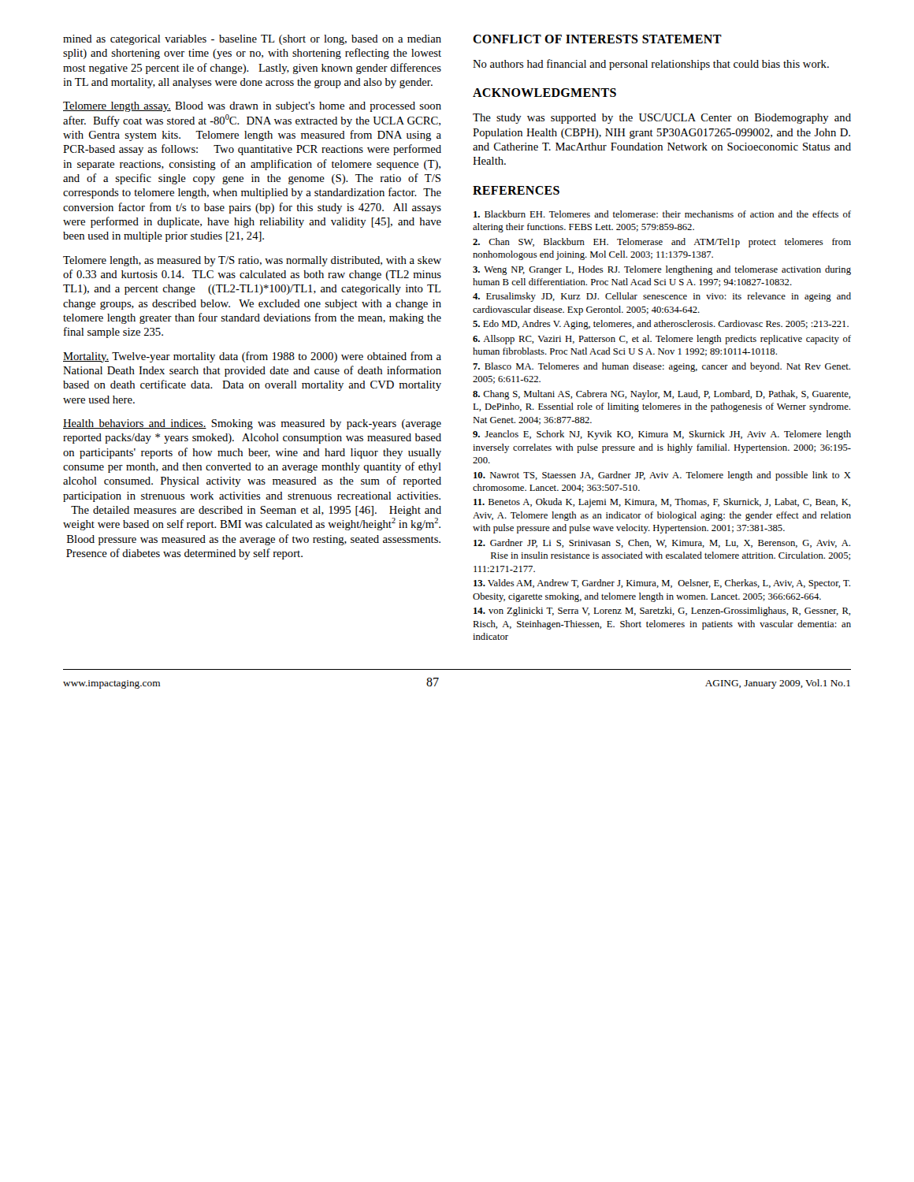mined as categorical variables - baseline TL (short or long, based on a median split) and shortening over time (yes or no, with shortening reflecting the lowest most negative 25 percent ile of change). Lastly, given known gender differences in TL and mortality, all analyses were done across the group and also by gender.
Telomere length assay. Blood was drawn in subject's home and processed soon after. Buffy coat was stored at -800C. DNA was extracted by the UCLA GCRC, with Gentra system kits. Telomere length was measured from DNA using a PCR-based assay as follows: Two quantitative PCR reactions were performed in separate reactions, consisting of an amplification of telomere sequence (T), and of a specific single copy gene in the genome (S). The ratio of T/S corresponds to telomere length, when multiplied by a standardization factor. The conversion factor from t/s to base pairs (bp) for this study is 4270. All assays were performed in duplicate, have high reliability and validity [45], and have been used in multiple prior studies [21, 24].
Telomere length, as measured by T/S ratio, was normally distributed, with a skew of 0.33 and kurtosis 0.14. TLC was calculated as both raw change (TL2 minus TL1), and a percent change ((TL2-TL1)*100)/TL1, and categorically into TL change groups, as described below. We excluded one subject with a change in telomere length greater than four standard deviations from the mean, making the final sample size 235.
Mortality. Twelve-year mortality data (from 1988 to 2000) were obtained from a National Death Index search that provided date and cause of death information based on death certificate data. Data on overall mortality and CVD mortality were used here.
Health behaviors and indices. Smoking was measured by pack-years (average reported packs/day * years smoked). Alcohol consumption was measured based on participants' reports of how much beer, wine and hard liquor they usually consume per month, and then converted to an average monthly quantity of ethyl alcohol consumed. Physical activity was measured as the sum of reported participation in strenuous work activities and strenuous recreational activities. The detailed measures are described in Seeman et al, 1995 [46]. Height and weight were based on self report. BMI was calculated as weight/height2 in kg/m2. Blood pressure was measured as the average of two resting, seated assessments. Presence of diabetes was determined by self report.
CONFLICT OF INTERESTS STATEMENT
No authors had financial and personal relationships that could bias this work.
ACKNOWLEDGMENTS
The study was supported by the USC/UCLA Center on Biodemography and Population Health (CBPH), NIH grant 5P30AG017265-099002, and the John D. and Catherine T. MacArthur Foundation Network on Socioeconomic Status and Health.
REFERENCES
1. Blackburn EH. Telomeres and telomerase: their mechanisms of action and the effects of altering their functions. FEBS Lett. 2005; 579:859-862.
2. Chan SW, Blackburn EH. Telomerase and ATM/Tel1p protect telomeres from nonhomologous end joining. Mol Cell. 2003; 11:1379-1387.
3. Weng NP, Granger L, Hodes RJ. Telomere lengthening and telomerase activation during human B cell differentiation. Proc Natl Acad Sci U S A. 1997; 94:10827-10832.
4. Erusalimsky JD, Kurz DJ. Cellular senescence in vivo: its relevance in ageing and cardiovascular disease. Exp Gerontol. 2005; 40:634-642.
5. Edo MD, Andres V. Aging, telomeres, and atherosclerosis. Cardiovasc Res. 2005; :213-221.
6. Allsopp RC, Vaziri H, Patterson C, et al. Telomere length predicts replicative capacity of human fibroblasts. Proc Natl Acad Sci U S A. Nov 1 1992; 89:10114-10118.
7. Blasco MA. Telomeres and human disease: ageing, cancer and beyond. Nat Rev Genet. 2005; 6:611-622.
8. Chang S, Multani AS, Cabrera NG, Naylor, M, Laud, P, Lombard, D, Pathak, S, Guarente, L, DePinho, R. Essential role of limiting telomeres in the pathogenesis of Werner syndrome. Nat Genet. 2004; 36:877-882.
9. Jeanclos E, Schork NJ, Kyvik KO, Kimura M, Skurnick JH, Aviv A. Telomere length inversely correlates with pulse pressure and is highly familial. Hypertension. 2000; 36:195-200.
10. Nawrot TS, Staessen JA, Gardner JP, Aviv A. Telomere length and possible link to X chromosome. Lancet. 2004; 363:507-510.
11. Benetos A, Okuda K, Lajemi M, Kimura, M, Thomas, F, Skurnick, J, Labat, C, Bean, K, Aviv, A. Telomere length as an indicator of biological aging: the gender effect and relation with pulse pressure and pulse wave velocity. Hypertension. 2001; 37:381-385.
12. Gardner JP, Li S, Srinivasan S, Chen, W, Kimura, M, Lu, X, Berenson, G, Aviv, A. Rise in insulin resistance is associated with escalated telomere attrition. Circulation. 2005; 111:2171-2177.
13. Valdes AM, Andrew T, Gardner J, Kimura, M, Oelsner, E, Cherkas, L, Aviv, A, Spector, T. Obesity, cigarette smoking, and telomere length in women. Lancet. 2005; 366:662-664.
14. von Zglinicki T, Serra V, Lorenz M, Saretzki, G, Lenzen-Grossimlighaus, R, Gessner, R, Risch, A, Steinhagen-Thiessen, E. Short telomeres in patients with vascular dementia: an indicator
www.impactaging.com
87
AGING, January 2009, Vol.1 No.1